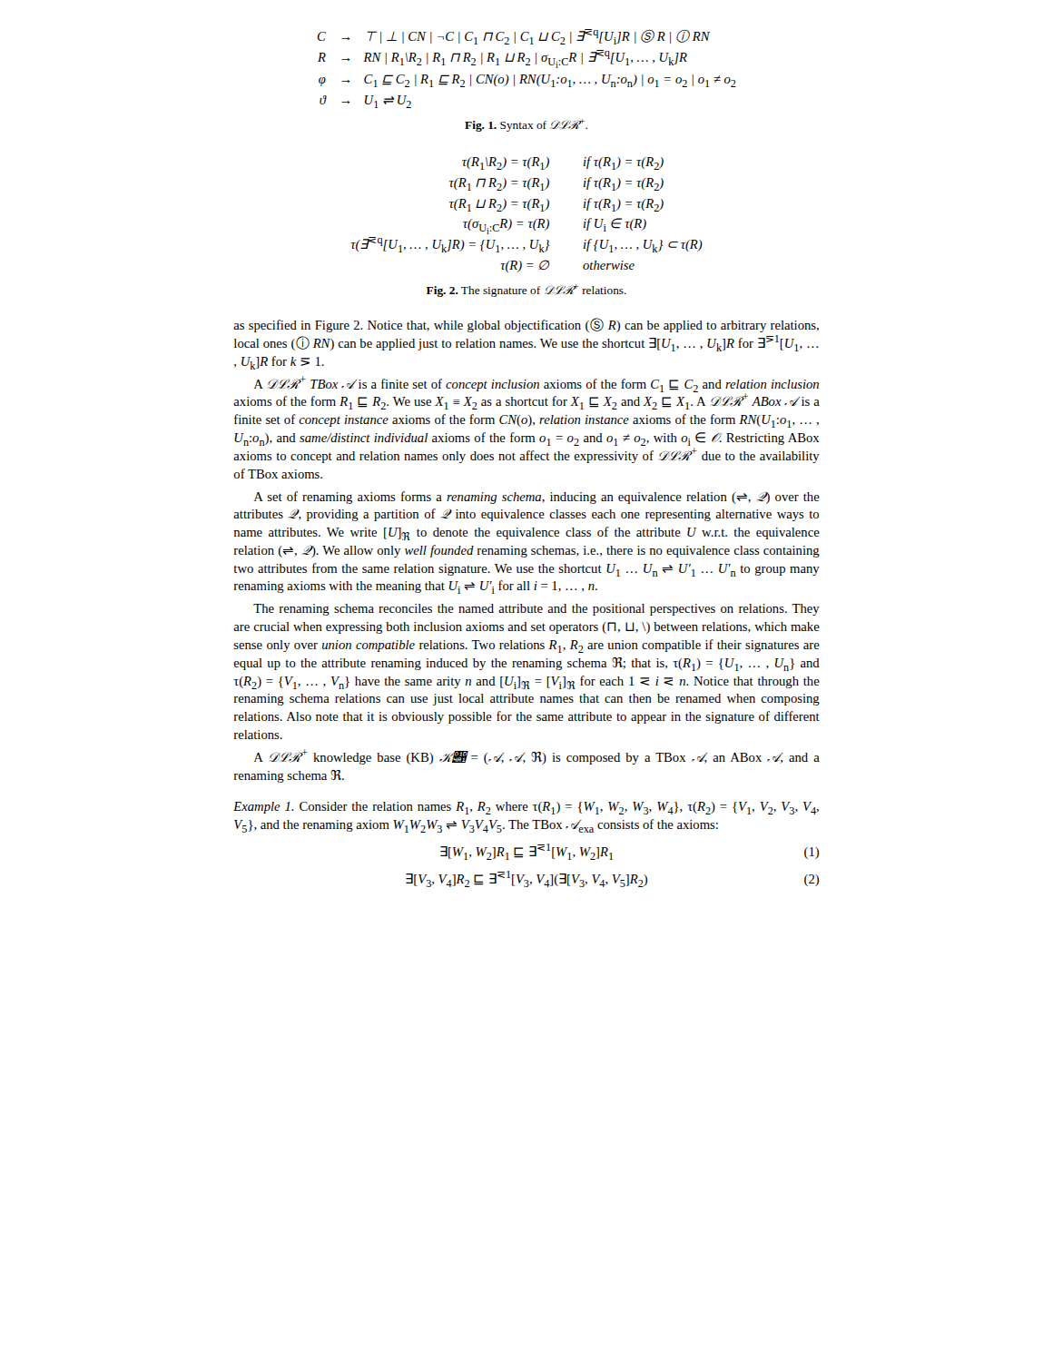| C | → | ⊤ / ⊥ / CN / ¬ C / C 1 ⊓ C 2 / C 1 ⊔ C 2 / ∃ ⋜q [ U i ] R / Ⓢ R / ⓘ RN |
| R | → | RN / R 1 \ R 2 / R 1 ⊓ R 2 / R 1 ⊔ R 2 / σ U i :C R / ∃ ⋜q [ U 1 , … , U k ] R |
| φ | → | C 1 ⊑ C 2 / R 1 ⊑ R 2 / CN ( o ) / RN ( U 1 : o 1 , … , U n : o n ) / o 1 = o 2 / o 1 ≠ o 2 |
| ϑ | → | U 1 ⇌ U 2 |
Fig. 1. Syntax of 𝒟ℒℛ+.
| τ( R 1 \ R 2 ) = τ( R 1 ) | if τ( R 1 ) = τ( R 2 ) |
| τ( R 1 ⊓ R 2 ) = τ( R 1 ) | if τ( R 1 ) = τ( R 2 ) |
| τ( R 1 ⊔ R 2 ) = τ( R 1 ) | if τ( R 1 ) = τ( R 2 ) |
| τ( σ U i :C R ) = τ( R ) | if U i ∈ τ( R ) |
| τ(∃ ⋜q [ U 1 , … , U k ] R ) = { U 1 , … , U k } | if { U 1 , … , U k } ⊂ τ( R ) |
| τ( R ) = ∅ | otherwise |
Fig. 2. The signature of 𝒟ℒℛ+ relations.
as specified in Figure 2. Notice that, while global objectification (Ⓢ R) can be applied to arbitrary relations, local ones (ⓘ RN) can be applied just to relation names. We use the shortcut ∃[U1, … , Uk]R for ∃⋝1[U1, … , Uk]R for k ⋝ 1.
A 𝒟ℒℛ+ TBox 𝒜 is a finite set of concept inclusion axioms of the form C1 ⊑ C2 and relation inclusion axioms of the form R1 ⊑ R2. We use X1 ≡ X2 as a shortcut for X1 ⊑ X2 and X2 ⊑ X1. A 𝒟ℒℛ+ ABox 𝒜 is a finite set of concept instance axioms of the form CN(o), relation instance axioms of the form RN(U1:o1, … , Un:on), and same/distinct individual axioms of the form o1 = o2 and o1 ≠ o2, with oi ∈ 𝒪. Restricting ABox axioms to concept and relation names only does not affect the expressivity of 𝒟ℒℛ+ due to the availability of TBox axioms.
A set of renaming axioms forms a renaming schema, inducing an equivalence relation (⇌, 𝒬) over the attributes 𝒬, providing a partition of 𝒬 into equivalence classes each one representing alternative ways to name attributes. We write [U]ℜ to denote the equivalence class of the attribute U w.r.t. the equivalence relation (⇌, 𝒬). We allow only well founded renaming schemas, i.e., there is no equivalence class containing two attributes from the same relation signature. We use the shortcut U1 … Un ⇌ U′1 … U′n to group many renaming axioms with the meaning that Ui ⇌ U′i for all i = 1, … , n.
The renaming schema reconciles the named attribute and the positional perspectives on relations. They are crucial when expressing both inclusion axioms and set operators (⊓, ⊔, \) between relations, which make sense only over union compatible relations. Two relations R1, R2 are union compatible if their signatures are equal up to the attribute renaming induced by the renaming schema ℜ; that is, τ(R1) = {U1, … , Un} and τ(R2) = {V1, … , Vn} have the same arity n and [Ui]ℜ = [Vi]ℜ for each 1 ⋜ i ⋜ n. Notice that through the renaming schema relations can use just local attribute names that can then be renamed when composing relations. Also note that it is obviously possible for the same attribute to appear in the signature of different relations.
A 𝒟ℒℛ+ knowledge base (KB) 𝒦𝒡 = (𝒜, 𝒜, ℜ) is composed by a TBox 𝒜, an ABox 𝒜, and a renaming schema ℜ.
Example 1. Consider the relation names R1, R2 where τ(R1) = {W1, W2, W3, W4}, τ(R2) = {V1, V2, V3, V4, V5}, and the renaming axiom W1 W2 W3 ⇌ V3 V4 V5. The TBox 𝒜exa consists of the axioms:
∃[W1, W2]R1 ⊑ ∃⋜1[W1, W2]R1 (1) ∃[V3, V4]R2 ⊑ ∃⋜1[V3, V4](∃[V3, V4, V5]R2) (2)